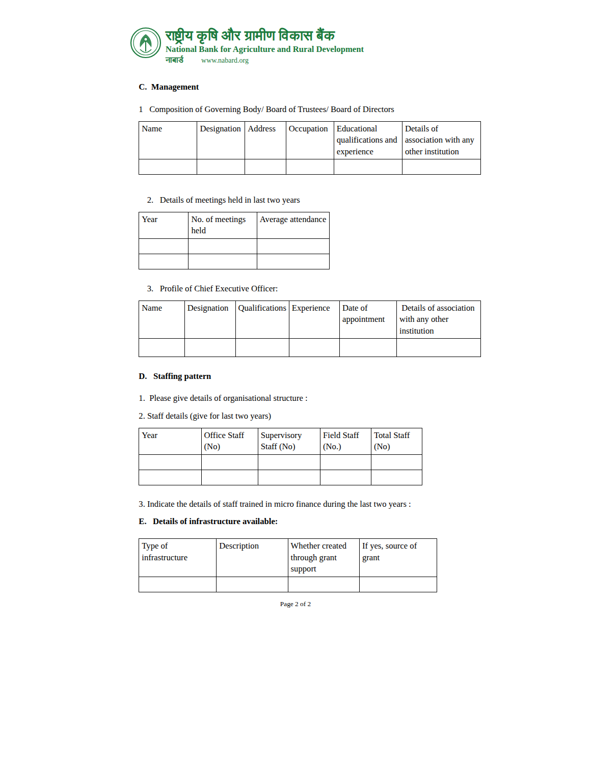राष्ट्रीय कृषि और ग्रामीण विकास बैंक
National Bank for Agriculture and Rural Development
नाबार्ड www.nabard.org
C. Management
1 Composition of Governing Body/ Board of Trustees/ Board of Directors
| Name | Designation | Address | Occupation | Educational qualifications and experience | Details of association with any other institution |
2. Details of meetings held in last two years
| Year | No. of meetings held | Average attendance |
3. Profile of Chief Executive Officer:
| Name | Designation | Qualifications | Experience | Date of appointment | Details of association with any other institution |
D. Staffing pattern
1. Please give details of organisational structure :
2. Staff details (give for last two years)
| Year | Office Staff (No) | Supervisory Staff (No) | Field Staff (No.) | Total Staff (No) |
3. Indicate the details of staff trained in micro finance during the last two years :
E. Details of infrastructure available:
| Type of infrastructure | Description | Whether created through grant support | If yes, source of grant |
Page 2 of 2